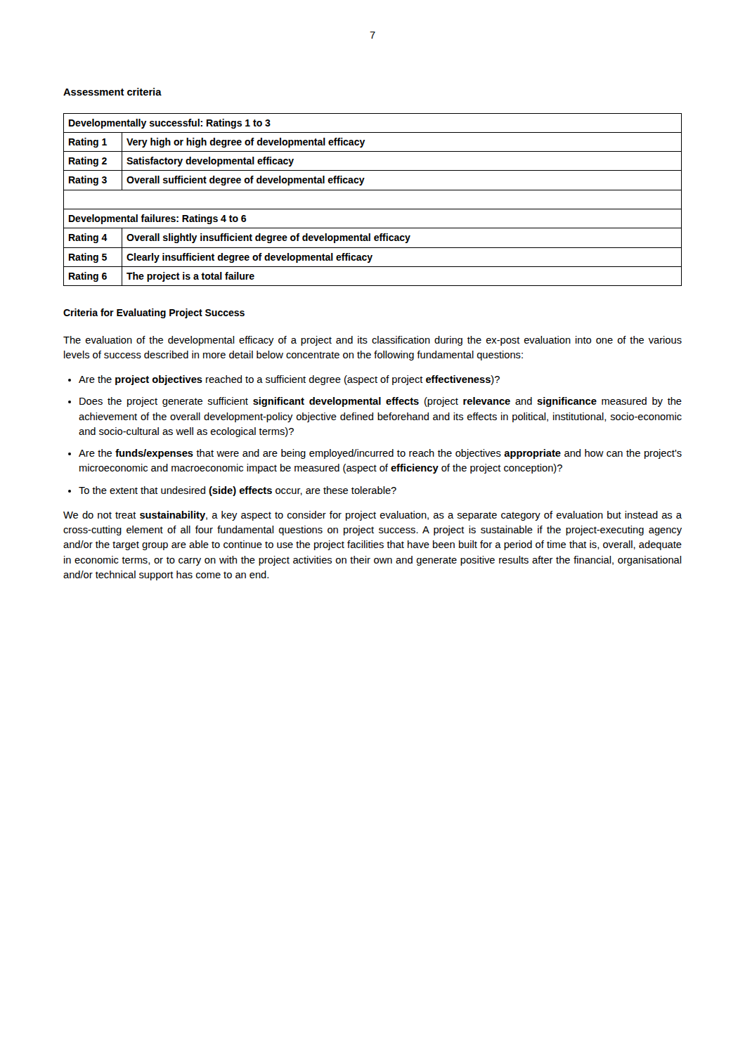7
Assessment criteria
| Developmentally successful: Ratings 1 to 3 |
| Rating 1 | Very high or high degree of developmental efficacy |
| Rating 2 | Satisfactory developmental efficacy |
| Rating 3 | Overall sufficient degree of developmental efficacy |
| Developmental failures: Ratings 4 to 6 |
| Rating 4 | Overall slightly insufficient degree of developmental efficacy |
| Rating 5 | Clearly insufficient degree of developmental efficacy |
| Rating 6 | The project is a total failure |
Criteria for Evaluating Project Success
The evaluation of the developmental efficacy of a project and its classification during the ex-post evaluation into one of the various levels of success described in more detail below concentrate on the following fundamental questions:
Are the project objectives reached to a sufficient degree (aspect of project effectiveness)?
Does the project generate sufficient significant developmental effects (project relevance and significance measured by the achievement of the overall development-policy objective defined beforehand and its effects in political, institutional, socio-economic and socio-cultural as well as ecological terms)?
Are the funds/expenses that were and are being employed/incurred to reach the objectives appropriate and how can the project's microeconomic and macroeconomic impact be measured (aspect of efficiency of the project conception)?
To the extent that undesired (side) effects occur, are these tolerable?
We do not treat sustainability, a key aspect to consider for project evaluation, as a separate category of evaluation but instead as a cross-cutting element of all four fundamental questions on project success. A project is sustainable if the project-executing agency and/or the target group are able to continue to use the project facilities that have been built for a period of time that is, overall, adequate in economic terms, or to carry on with the project activities on their own and generate positive results after the financial, organisational and/or technical support has come to an end.